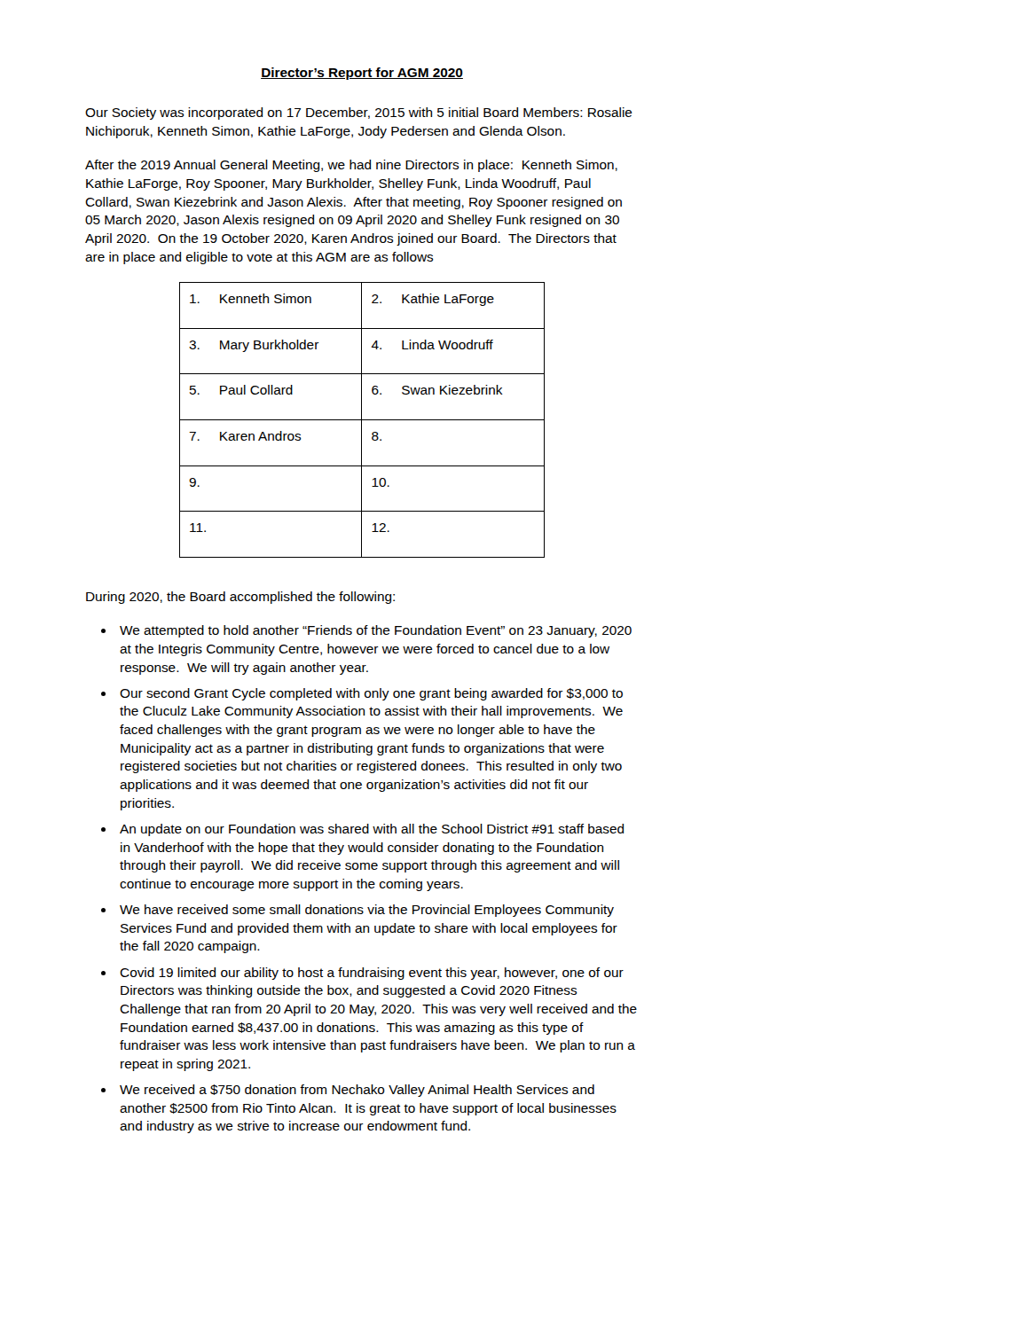Director’s Report for AGM 2020
Our Society was incorporated on 17 December, 2015 with 5 initial Board Members: Rosalie Nichiporuk, Kenneth Simon, Kathie LaForge, Jody Pedersen and Glenda Olson.
After the 2019 Annual General Meeting, we had nine Directors in place: Kenneth Simon, Kathie LaForge, Roy Spooner, Mary Burkholder, Shelley Funk, Linda Woodruff, Paul Collard, Swan Kiezebrink and Jason Alexis. After that meeting, Roy Spooner resigned on 05 March 2020, Jason Alexis resigned on 09 April 2020 and Shelley Funk resigned on 30 April 2020. On the 19 October 2020, Karen Andros joined our Board. The Directors that are in place and eligible to vote at this AGM are as follows
| 1. Kenneth Simon | 2. Kathie LaForge |
| 3. Mary Burkholder | 4. Linda Woodruff |
| 5. Paul Collard | 6. Swan Kiezebrink |
| 7. Karen Andros | 8. |
| 9. | 10. |
| 11. | 12. |
During 2020, the Board accomplished the following:
We attempted to hold another “Friends of the Foundation Event” on 23 January, 2020 at the Integris Community Centre, however we were forced to cancel due to a low response. We will try again another year.
Our second Grant Cycle completed with only one grant being awarded for $3,000 to the Cluculz Lake Community Association to assist with their hall improvements. We faced challenges with the grant program as we were no longer able to have the Municipality act as a partner in distributing grant funds to organizations that were registered societies but not charities or registered donees. This resulted in only two applications and it was deemed that one organization’s activities did not fit our priorities.
An update on our Foundation was shared with all the School District #91 staff based in Vanderhoof with the hope that they would consider donating to the Foundation through their payroll. We did receive some support through this agreement and will continue to encourage more support in the coming years.
We have received some small donations via the Provincial Employees Community Services Fund and provided them with an update to share with local employees for the fall 2020 campaign.
Covid 19 limited our ability to host a fundraising event this year, however, one of our Directors was thinking outside the box, and suggested a Covid 2020 Fitness Challenge that ran from 20 April to 20 May, 2020. This was very well received and the Foundation earned $8,437.00 in donations. This was amazing as this type of fundraiser was less work intensive than past fundraisers have been. We plan to run a repeat in spring 2021.
We received a $750 donation from Nechako Valley Animal Health Services and another $2500 from Rio Tinto Alcan. It is great to have support of local businesses and industry as we strive to increase our endowment fund.